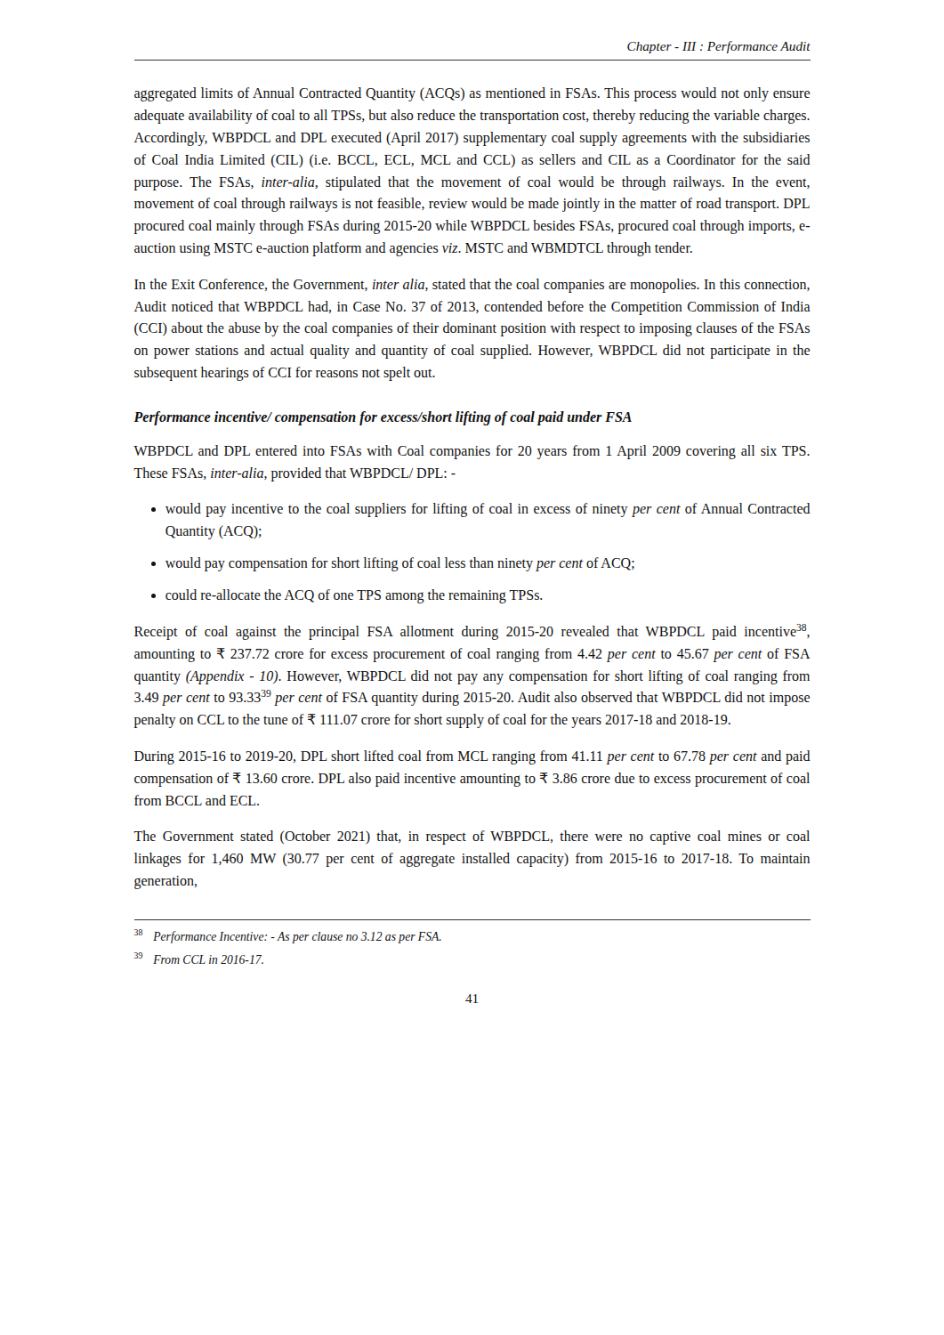Chapter - III : Performance Audit
aggregated limits of Annual Contracted Quantity (ACQs) as mentioned in FSAs. This process would not only ensure adequate availability of coal to all TPSs, but also reduce the transportation cost, thereby reducing the variable charges. Accordingly, WBPDCL and DPL executed (April 2017) supplementary coal supply agreements with the subsidiaries of Coal India Limited (CIL) (i.e. BCCL, ECL, MCL and CCL) as sellers and CIL as a Coordinator for the said purpose. The FSAs, inter-alia, stipulated that the movement of coal would be through railways. In the event, movement of coal through railways is not feasible, review would be made jointly in the matter of road transport. DPL procured coal mainly through FSAs during 2015-20 while WBPDCL besides FSAs, procured coal through imports, e-auction using MSTC e-auction platform and agencies viz. MSTC and WBMDTCL through tender.
In the Exit Conference, the Government, inter alia, stated that the coal companies are monopolies. In this connection, Audit noticed that WBPDCL had, in Case No. 37 of 2013, contended before the Competition Commission of India (CCI) about the abuse by the coal companies of their dominant position with respect to imposing clauses of the FSAs on power stations and actual quality and quantity of coal supplied. However, WBPDCL did not participate in the subsequent hearings of CCI for reasons not spelt out.
Performance incentive/ compensation for excess/short lifting of coal paid under FSA
WBPDCL and DPL entered into FSAs with Coal companies for 20 years from 1 April 2009 covering all six TPS. These FSAs, inter-alia, provided that WBPDCL/ DPL: -
would pay incentive to the coal suppliers for lifting of coal in excess of ninety per cent of Annual Contracted Quantity (ACQ);
would pay compensation for short lifting of coal less than ninety per cent of ACQ;
could re-allocate the ACQ of one TPS among the remaining TPSs.
Receipt of coal against the principal FSA allotment during 2015-20 revealed that WBPDCL paid incentive38, amounting to ₹ 237.72 crore for excess procurement of coal ranging from 4.42 per cent to 45.67 per cent of FSA quantity (Appendix - 10). However, WBPDCL did not pay any compensation for short lifting of coal ranging from 3.49 per cent to 93.3339 per cent of FSA quantity during 2015-20. Audit also observed that WBPDCL did not impose penalty on CCL to the tune of ₹ 111.07 crore for short supply of coal for the years 2017-18 and 2018-19.
During 2015-16 to 2019-20, DPL short lifted coal from MCL ranging from 41.11 per cent to 67.78 per cent and paid compensation of ₹ 13.60 crore. DPL also paid incentive amounting to ₹ 3.86 crore due to excess procurement of coal from BCCL and ECL.
The Government stated (October 2021) that, in respect of WBPDCL, there were no captive coal mines or coal linkages for 1,460 MW (30.77 per cent of aggregate installed capacity) from 2015-16 to 2017-18. To maintain generation,
38 Performance Incentive: - As per clause no 3.12 as per FSA.
39 From CCL in 2016-17.
41